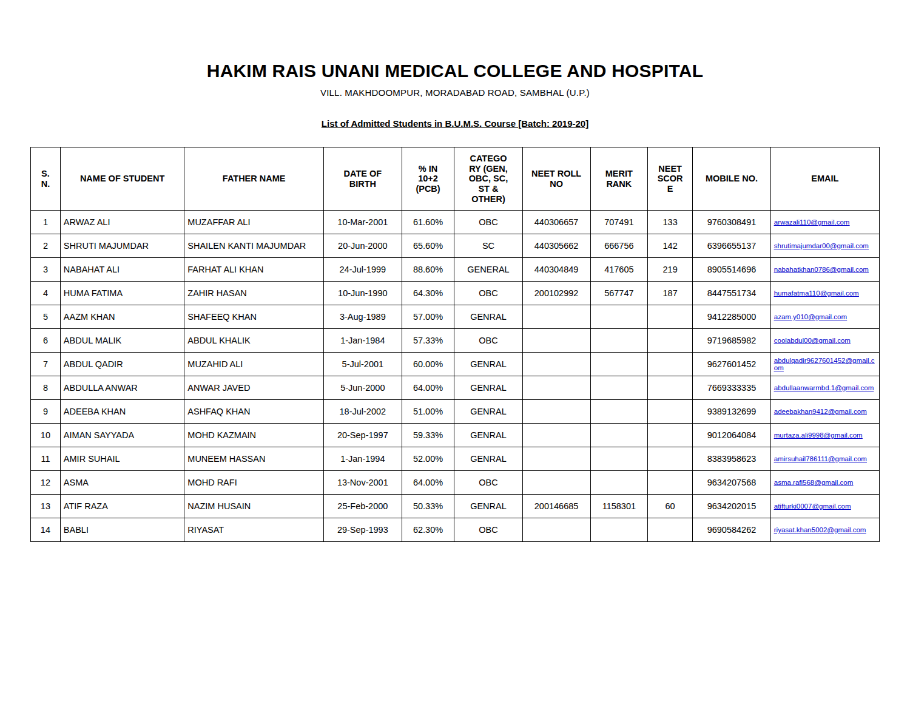HAKIM RAIS UNANI MEDICAL COLLEGE AND HOSPITAL
VILL. MAKHDOOMPUR, MORADABAD ROAD, SAMBHAL (U.P.)
List of Admitted Students in B.U.M.S. Course [Batch: 2019-20]
| S. N. | NAME OF STUDENT | FATHER NAME | DATE OF BIRTH | % IN 10+2 (PCB) | CATEGO RY (GEN, OBC, SC, ST & OTHER) | NEET ROLL NO | MERIT RANK | NEET SCOR E | MOBILE NO. | EMAIL |
| --- | --- | --- | --- | --- | --- | --- | --- | --- | --- | --- |
| 1 | ARWAZ ALI | MUZAFFAR ALI | 10-Mar-2001 | 61.60% | OBC | 440306657 | 707491 | 133 | 9760308491 | arwazali110@gmail.com |
| 2 | SHRUTI MAJUMDAR | SHAILEN KANTI MAJUMDAR | 20-Jun-2000 | 65.60% | SC | 440305662 | 666756 | 142 | 6396655137 | shrutimajumdar00@gmail.com |
| 3 | NABAHAT ALI | FARHAT ALI KHAN | 24-Jul-1999 | 88.60% | GENERAL | 440304849 | 417605 | 219 | 8905514696 | nabahatkhan0786@gmail.com |
| 4 | HUMA FATIMA | ZAHIR HASAN | 10-Jun-1990 | 64.30% | OBC | 200102992 | 567747 | 187 | 8447551734 | humafatma110@gmail.com |
| 5 | AAZM KHAN | SHAFEEQ KHAN | 3-Aug-1989 | 57.00% | GENRAL | | | | 9412285000 | azam.y010@gmail.com |
| 6 | ABDUL MALIK | ABDUL KHALIK | 1-Jan-1984 | 57.33% | OBC | | | | 9719685982 | coolabdul00@gmail.com |
| 7 | ABDUL QADIR | MUZAHID ALI | 5-Jul-2001 | 60.00% | GENRAL | | | | 9627601452 | abdulqadir9627601452@gmail.com |
| 8 | ABDULLA ANWAR | ANWAR JAVED | 5-Jun-2000 | 64.00% | GENRAL | | | | 7669333335 | abdullaanwarmbd.1@gmail.com |
| 9 | ADEEBA KHAN | ASHFAQ KHAN | 18-Jul-2002 | 51.00% | GENRAL | | | | 9389132699 | adeebakhan9412@gmail.com |
| 10 | AIMAN SAYYADA | MOHD KAZMAIN | 20-Sep-1997 | 59.33% | GENRAL | | | | 9012064084 | murtaza.ali9998@gmail.com |
| 11 | AMIR SUHAIL | MUNEEM HASSAN | 1-Jan-1994 | 52.00% | GENRAL | | | | 8383958623 | amirsuhail786111@gmail.com |
| 12 | ASMA | MOHD RAFI | 13-Nov-2001 | 64.00% | OBC | | | | 9634207568 | asma.rafi568@gmail.com |
| 13 | ATIF RAZA | NAZIM HUSAIN | 25-Feb-2000 | 50.33% | GENRAL | 200146685 | 1158301 | 60 | 9634202015 | atifturki0007@gmail.com |
| 14 | BABLI | RIYASAT | 29-Sep-1993 | 62.30% | OBC | | | | 9690584262 | riyasat.khan5002@gmail.com |